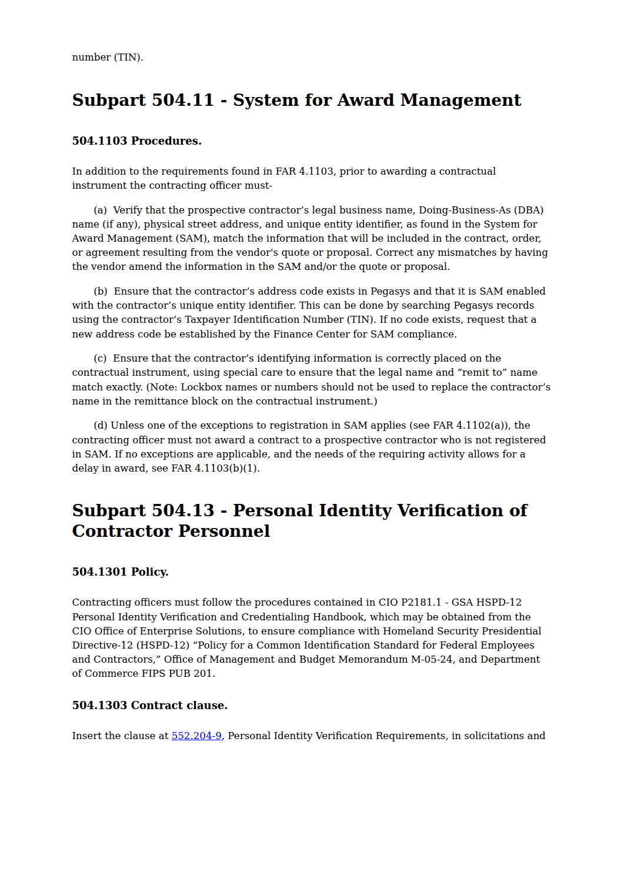number (TIN).
Subpart 504.11 - System for Award Management
504.1103 Procedures.
In addition to the requirements found in FAR 4.1103, prior to awarding a contractual instrument the contracting officer must-
(a) Verify that the prospective contractor’s legal business name, Doing-Business-As (DBA) name (if any), physical street address, and unique entity identifier, as found in the System for Award Management (SAM), match the information that will be included in the contract, order, or agreement resulting from the vendor's quote or proposal. Correct any mismatches by having the vendor amend the information in the SAM and/or the quote or proposal.
(b) Ensure that the contractor’s address code exists in Pegasys and that it is SAM enabled with the contractor’s unique entity identifier. This can be done by searching Pegasys records using the contractor’s Taxpayer Identification Number (TIN). If no code exists, request that a new address code be established by the Finance Center for SAM compliance.
(c) Ensure that the contractor’s identifying information is correctly placed on the contractual instrument, using special care to ensure that the legal name and “remit to” name match exactly. (Note: Lockbox names or numbers should not be used to replace the contractor’s name in the remittance block on the contractual instrument.)
(d) Unless one of the exceptions to registration in SAM applies (see FAR 4.1102(a)), the contracting officer must not award a contract to a prospective contractor who is not registered in SAM. If no exceptions are applicable, and the needs of the requiring activity allows for a delay in award, see FAR 4.1103(b)(1).
Subpart 504.13 - Personal Identity Verification of Contractor Personnel
504.1301 Policy.
Contracting officers must follow the procedures contained in CIO P2181.1 - GSA HSPD-12 Personal Identity Verification and Credentialing Handbook, which may be obtained from the CIO Office of Enterprise Solutions, to ensure compliance with Homeland Security Presidential Directive-12 (HSPD-12) “Policy for a Common Identification Standard for Federal Employees and Contractors,” Office of Management and Budget Memorandum M-05-24, and Department of Commerce FIPS PUB 201.
504.1303 Contract clause.
Insert the clause at 552.204-9, Personal Identity Verification Requirements, in solicitations and